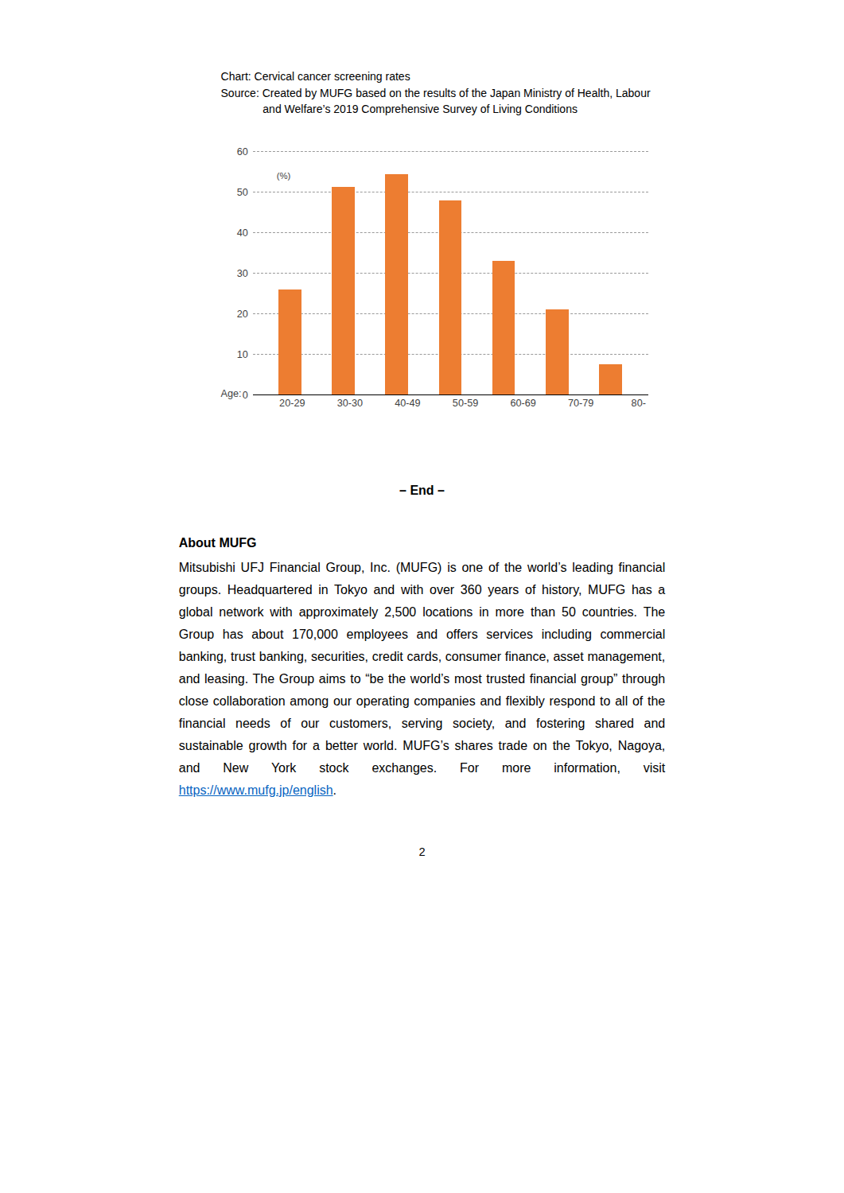Chart: Cervical cancer screening rates
Source: Created by MUFG based on the results of the Japan Ministry of Health, Labour
and Welfare’s 2019 Comprehensive Survey of Living Conditions
60
50
40
30
20
10
0
(%)
Age: 20-29 30-30 40-49 50-59 60-69 70-79 80-
– End –
About MUFG
Mitsubishi UFJ Financial Group, Inc. (MUFG) is one of the world’s leading financial groups. Headquartered in Tokyo and with over 360 years of history, MUFG has a global network with approximately 2,500 locations in more than 50 countries. The Group has about 170,000 employees and offers services including commercial banking, trust banking, securities, credit cards, consumer finance, asset management, and leasing. The Group aims to “be the world’s most trusted financial group” through close collaboration among our operating companies and flexibly respond to all of the financial needs of our customers, serving society, and fostering shared and sustainable growth for a better world. MUFG’s shares trade on the Tokyo, Nagoya, and New York stock exchanges. For more information, visit https://www.mufg.jp/english.
2